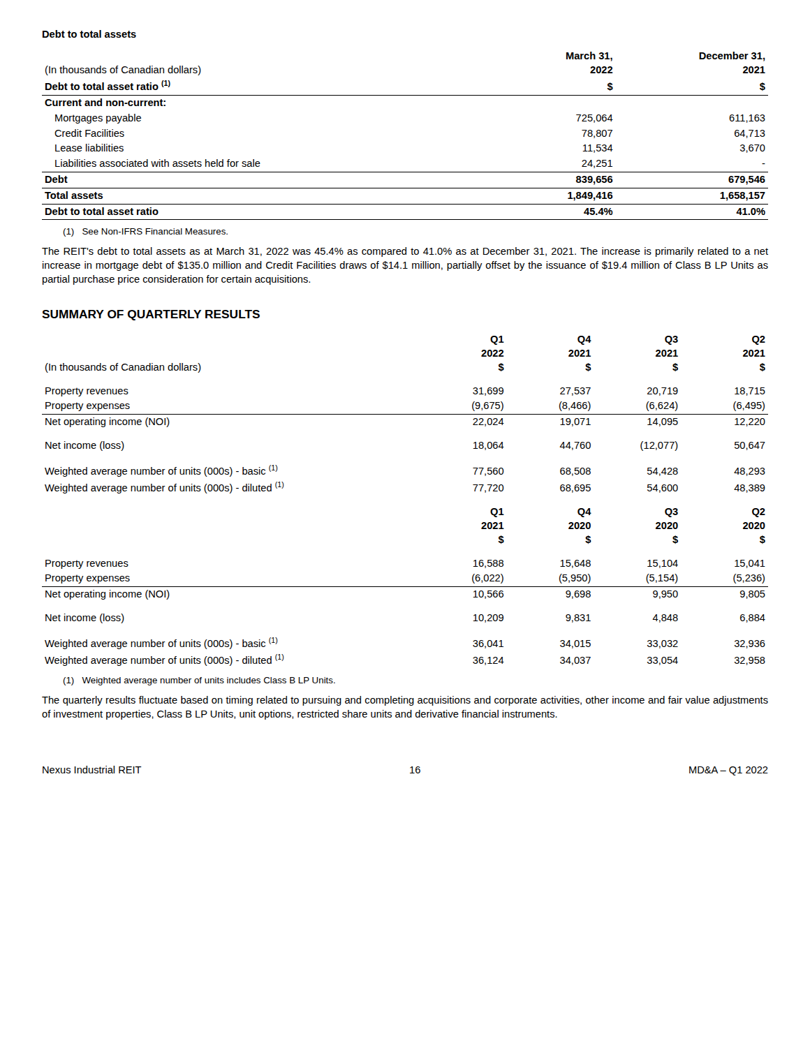Debt to total assets
| (In thousands of Canadian dollars) | March 31, 2022 | December 31, 2021 |
| Debt to total asset ratio (1) | $ | $ |
| Current and non-current: | | |
| Mortgages payable | 725,064 | 611,163 |
| Credit Facilities | 78,807 | 64,713 |
| Lease liabilities | 11,534 | 3,670 |
| Liabilities associated with assets held for sale | 24,251 | - |
| Debt | 839,656 | 679,546 |
| Total assets | 1,849,416 | 1,658,157 |
| Debt to total asset ratio | 45.4% | 41.0% |
(1) See Non-IFRS Financial Measures.
The REIT's debt to total assets as at March 31, 2022 was 45.4% as compared to 41.0% as at December 31, 2021. The increase is primarily related to a net increase in mortgage debt of $135.0 million and Credit Facilities draws of $14.1 million, partially offset by the issuance of $19.4 million of Class B LP Units as partial purchase price consideration for certain acquisitions.
SUMMARY OF QUARTERLY RESULTS
| (In thousands of Canadian dollars) | Q1 2022 $ | Q4 2021 $ | Q3 2021 $ | Q2 2021 $ |
| Property revenues | 31,699 | 27,537 | 20,719 | 18,715 |
| Property expenses | (9,675) | (8,466) | (6,624) | (6,495) |
| Net operating income (NOI) | 22,024 | 19,071 | 14,095 | 12,220 |
| Net income (loss) | 18,064 | 44,760 | (12,077) | 50,647 |
| Weighted average number of units (000s) - basic (1) | 77,560 | 68,508 | 54,428 | 48,293 |
| Weighted average number of units (000s) - diluted (1) | 77,720 | 68,695 | 54,600 | 48,389 |
| | Q1 2021 $ | Q4 2020 $ | Q3 2020 $ | Q2 2020 $ |
| Property revenues | 16,588 | 15,648 | 15,104 | 15,041 |
| Property expenses | (6,022) | (5,950) | (5,154) | (5,236) |
| Net operating income (NOI) | 10,566 | 9,698 | 9,950 | 9,805 |
| Net income (loss) | 10,209 | 9,831 | 4,848 | 6,884 |
| Weighted average number of units (000s) - basic (1) | 36,041 | 34,015 | 33,032 | 32,936 |
| Weighted average number of units (000s) - diluted (1) | 36,124 | 34,037 | 33,054 | 32,958 |
(1) Weighted average number of units includes Class B LP Units.
The quarterly results fluctuate based on timing related to pursuing and completing acquisitions and corporate activities, other income and fair value adjustments of investment properties, Class B LP Units, unit options, restricted share units and derivative financial instruments.
Nexus Industrial REIT 16 MD&A – Q1 2022